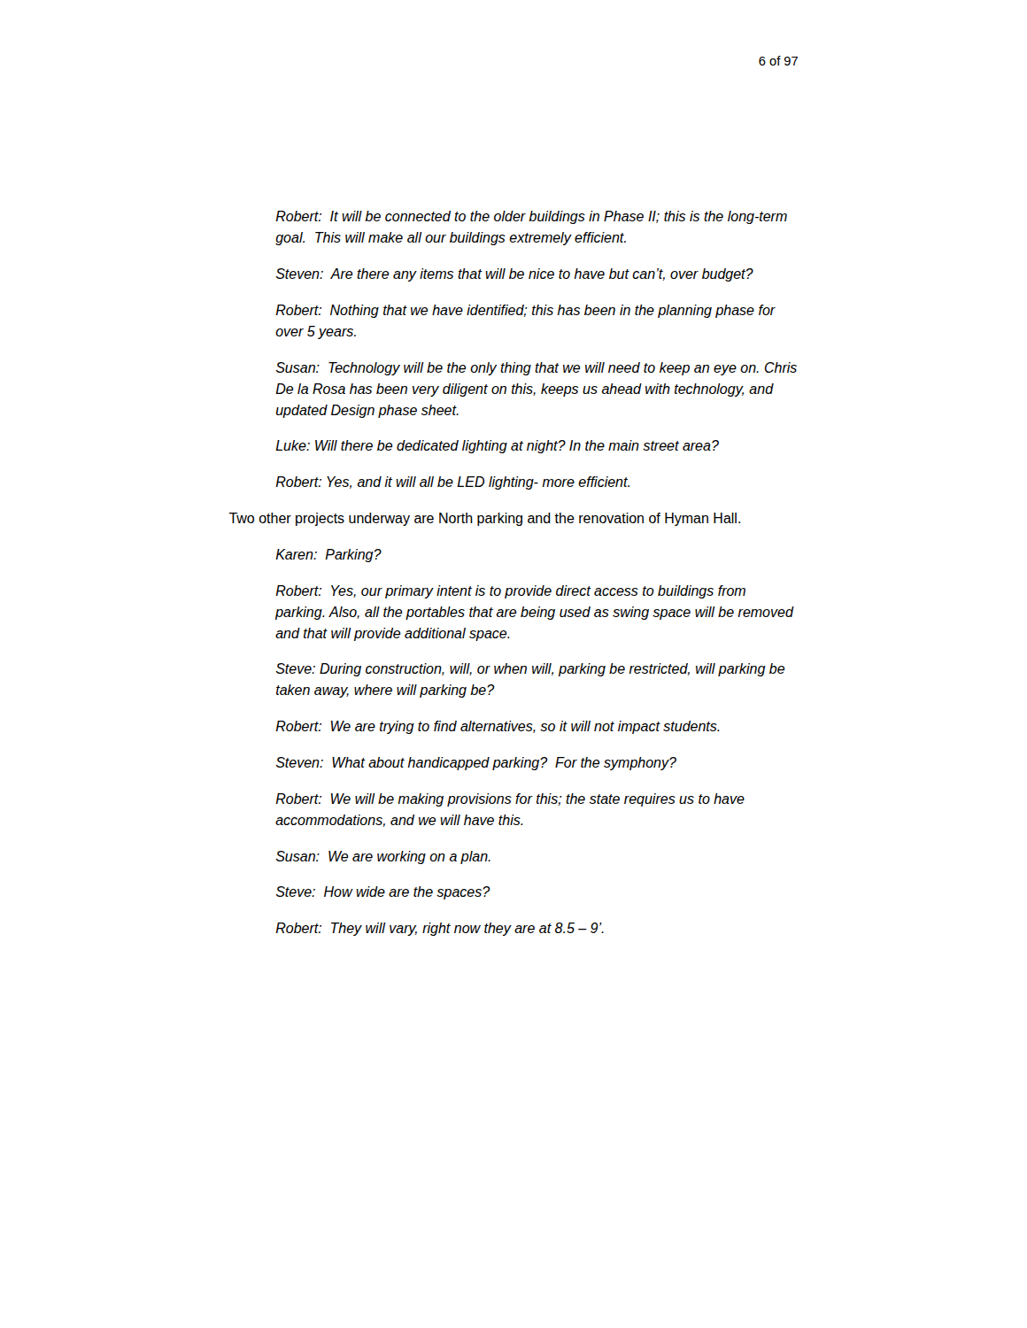6 of 97
Robert: It will be connected to the older buildings in Phase II; this is the long-term goal. This will make all our buildings extremely efficient.
Steven: Are there any items that will be nice to have but can’t, over budget?
Robert: Nothing that we have identified; this has been in the planning phase for over 5 years.
Susan: Technology will be the only thing that we will need to keep an eye on. Chris De la Rosa has been very diligent on this, keeps us ahead with technology, and updated Design phase sheet.
Luke: Will there be dedicated lighting at night? In the main street area?
Robert: Yes, and it will all be LED lighting- more efficient.
Two other projects underway are North parking and the renovation of Hyman Hall.
Karen: Parking?
Robert: Yes, our primary intent is to provide direct access to buildings from parking. Also, all the portables that are being used as swing space will be removed and that will provide additional space.
Steve: During construction, will, or when will, parking be restricted, will parking be taken away, where will parking be?
Robert: We are trying to find alternatives, so it will not impact students.
Steven: What about handicapped parking? For the symphony?
Robert: We will be making provisions for this; the state requires us to have accommodations, and we will have this.
Susan: We are working on a plan.
Steve: How wide are the spaces?
Robert: They will vary, right now they are at 8.5 – 9’.